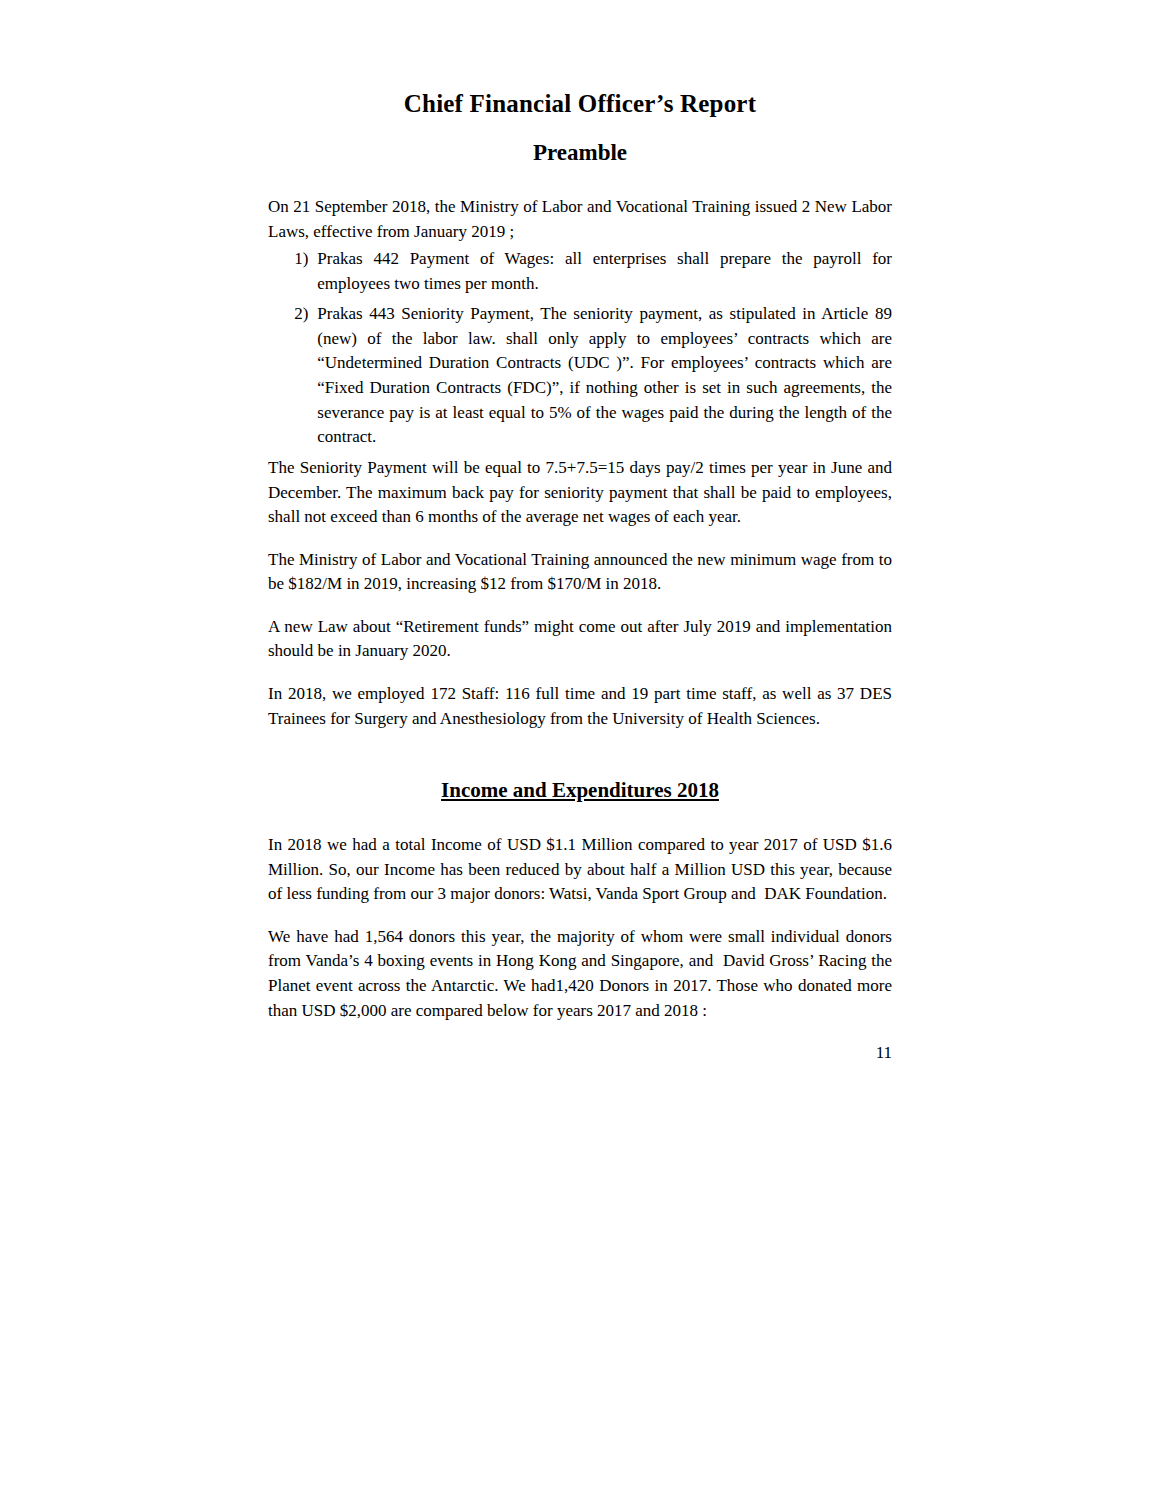Chief Financial Officer’s Report
Preamble
On 21 September 2018, the Ministry of Labor and Vocational Training issued 2 New Labor Laws, effective from January 2019 ;
Prakas 442 Payment of Wages: all enterprises shall prepare the payroll for employees two times per month.
Prakas 443 Seniority Payment, The seniority payment, as stipulated in Article 89 (new) of the labor law. shall only apply to employees’ contracts which are “Undetermined Duration Contracts (UDC )”. For employees’ contracts which are “Fixed Duration Contracts (FDC)”, if nothing other is set in such agreements, the severance pay is at least equal to 5% of the wages paid the during the length of the contract.
The Seniority Payment will be equal to 7.5+7.5=15 days pay/2 times per year in June and December. The maximum back pay for seniority payment that shall be paid to employees, shall not exceed than 6 months of the average net wages of each year.
The Ministry of Labor and Vocational Training announced the new minimum wage from to be $182/M in 2019, increasing $12 from $170/M in 2018.
A new Law about “Retirement funds” might come out after July 2019 and implementation should be in January 2020.
In 2018, we employed 172 Staff: 116 full time and 19 part time staff, as well as 37 DES Trainees for Surgery and Anesthesiology from the University of Health Sciences.
Income and Expenditures 2018
In 2018 we had a total Income of USD $1.1 Million compared to year 2017 of USD $1.6 Million. So, our Income has been reduced by about half a Million USD this year, because of less funding from our 3 major donors: Watsi, Vanda Sport Group and DAK Foundation.
We have had 1,564 donors this year, the majority of whom were small individual donors from Vanda’s 4 boxing events in Hong Kong and Singapore, and David Gross’ Racing the Planet event across the Antarctic. We had1,420 Donors in 2017. Those who donated more than USD $2,000 are compared below for years 2017 and 2018 :
11